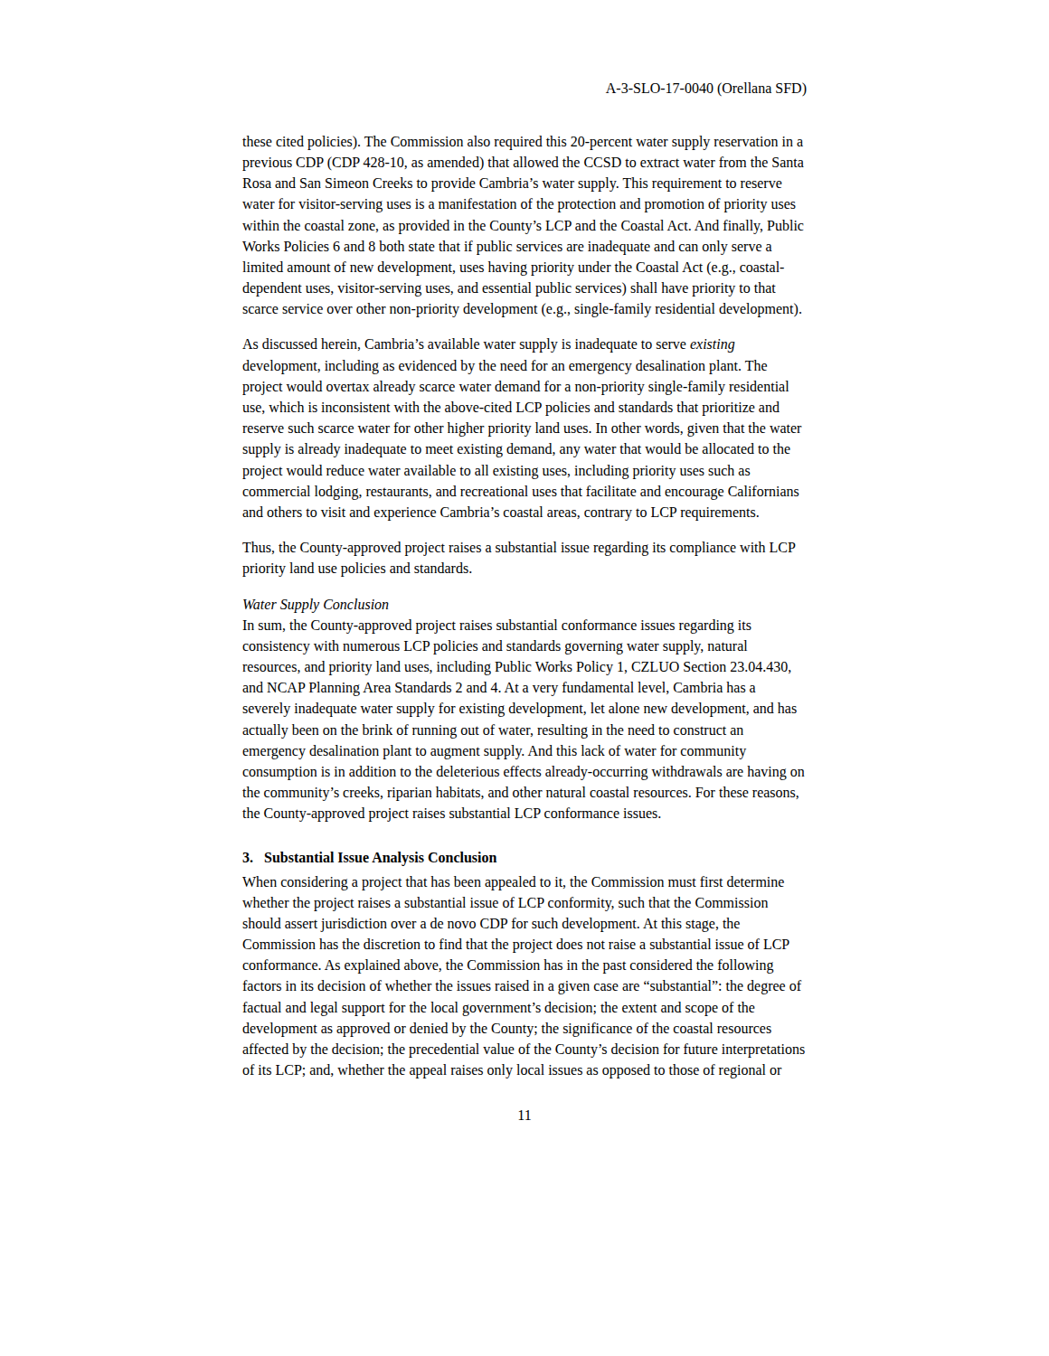A-3-SLO-17-0040 (Orellana SFD)
these cited policies). The Commission also required this 20-percent water supply reservation in a previous CDP (CDP 428-10, as amended) that allowed the CCSD to extract water from the Santa Rosa and San Simeon Creeks to provide Cambria’s water supply. This requirement to reserve water for visitor-serving uses is a manifestation of the protection and promotion of priority uses within the coastal zone, as provided in the County’s LCP and the Coastal Act. And finally, Public Works Policies 6 and 8 both state that if public services are inadequate and can only serve a limited amount of new development, uses having priority under the Coastal Act (e.g., coastal-dependent uses, visitor-serving uses, and essential public services) shall have priority to that scarce service over other non-priority development (e.g., single-family residential development).
As discussed herein, Cambria’s available water supply is inadequate to serve existing development, including as evidenced by the need for an emergency desalination plant. The project would overtax already scarce water demand for a non-priority single-family residential use, which is inconsistent with the above-cited LCP policies and standards that prioritize and reserve such scarce water for other higher priority land uses. In other words, given that the water supply is already inadequate to meet existing demand, any water that would be allocated to the project would reduce water available to all existing uses, including priority uses such as commercial lodging, restaurants, and recreational uses that facilitate and encourage Californians and others to visit and experience Cambria’s coastal areas, contrary to LCP requirements.
Thus, the County-approved project raises a substantial issue regarding its compliance with LCP priority land use policies and standards.
Water Supply Conclusion
In sum, the County-approved project raises substantial conformance issues regarding its consistency with numerous LCP policies and standards governing water supply, natural resources, and priority land uses, including Public Works Policy 1, CZLUO Section 23.04.430, and NCAP Planning Area Standards 2 and 4. At a very fundamental level, Cambria has a severely inadequate water supply for existing development, let alone new development, and has actually been on the brink of running out of water, resulting in the need to construct an emergency desalination plant to augment supply. And this lack of water for community consumption is in addition to the deleterious effects already-occurring withdrawals are having on the community’s creeks, riparian habitats, and other natural coastal resources. For these reasons, the County-approved project raises substantial LCP conformance issues.
3. Substantial Issue Analysis Conclusion
When considering a project that has been appealed to it, the Commission must first determine whether the project raises a substantial issue of LCP conformity, such that the Commission should assert jurisdiction over a de novo CDP for such development. At this stage, the Commission has the discretion to find that the project does not raise a substantial issue of LCP conformance. As explained above, the Commission has in the past considered the following factors in its decision of whether the issues raised in a given case are “substantial”: the degree of factual and legal support for the local government’s decision; the extent and scope of the development as approved or denied by the County; the significance of the coastal resources affected by the decision; the precedential value of the County’s decision for future interpretations of its LCP; and, whether the appeal raises only local issues as opposed to those of regional or
11